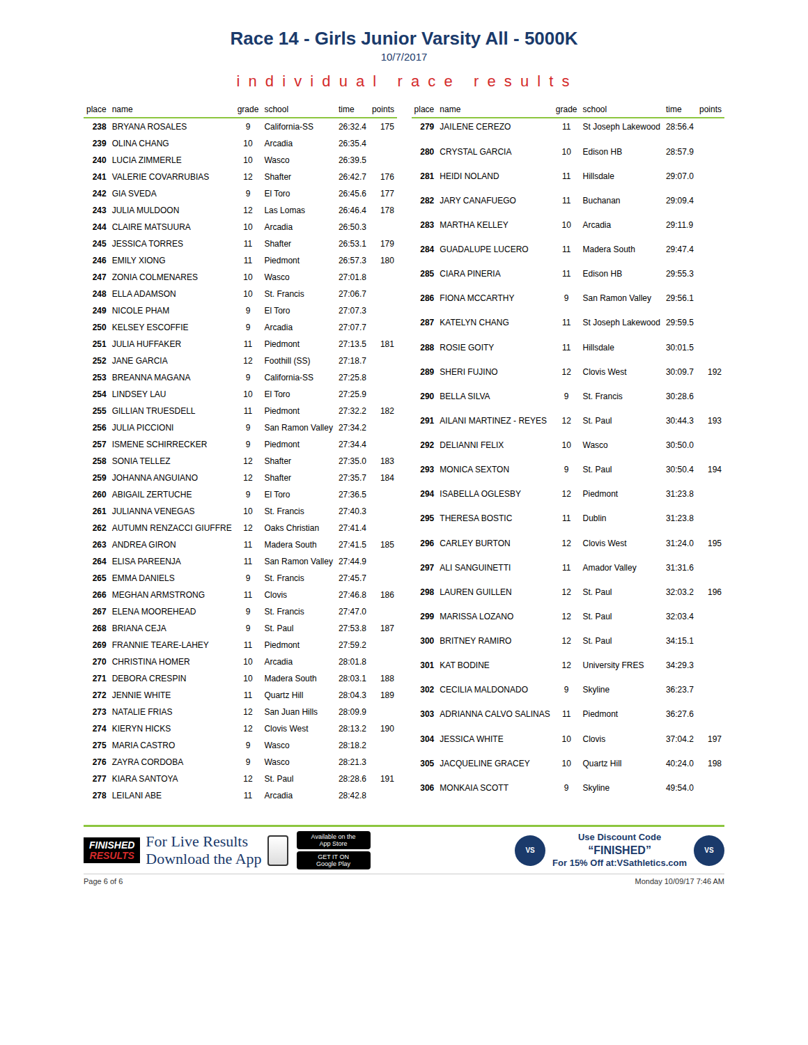Race 14 - Girls Junior Varsity All - 5000K
10/7/2017
i n d i v i d u a l r a c e r e s u l t s
| place | name | grade | school | time | points |
| --- | --- | --- | --- | --- | --- |
| 238 | BRYANA ROSALES | 9 | California-SS | 26:32.4 | 175 |
| 239 | OLINA CHANG | 10 | Arcadia | 26:35.4 | |
| 240 | LUCIA ZIMMERLE | 10 | Wasco | 26:39.5 | |
| 241 | VALERIE COVARRUBIAS | 12 | Shafter | 26:42.7 | 176 |
| 242 | GIA SVEDA | 9 | El Toro | 26:45.6 | 177 |
| 243 | JULIA MULDOON | 12 | Las Lomas | 26:46.4 | 178 |
| 244 | CLAIRE MATSUURA | 10 | Arcadia | 26:50.3 | |
| 245 | JESSICA TORRES | 11 | Shafter | 26:53.1 | 179 |
| 246 | EMILY XIONG | 11 | Piedmont | 26:57.3 | 180 |
| 247 | ZONIA COLMENARES | 10 | Wasco | 27:01.8 | |
| 248 | ELLA ADAMSON | 10 | St. Francis | 27:06.7 | |
| 249 | NICOLE PHAM | 9 | El Toro | 27:07.3 | |
| 250 | KELSEY ESCOFFIE | 9 | Arcadia | 27:07.7 | |
| 251 | JULIA HUFFAKER | 11 | Piedmont | 27:13.5 | 181 |
| 252 | JANE GARCIA | 12 | Foothill (SS) | 27:18.7 | |
| 253 | BREANNA MAGANA | 9 | California-SS | 27:25.8 | |
| 254 | LINDSEY LAU | 10 | El Toro | 27:25.9 | |
| 255 | GILLIAN TRUESDELL | 11 | Piedmont | 27:32.2 | 182 |
| 256 | JULIA PICCIONI | 9 | San Ramon Valley | 27:34.2 | |
| 257 | ISMENE SCHIRRECKER | 9 | Piedmont | 27:34.4 | |
| 258 | SONIA TELLEZ | 12 | Shafter | 27:35.0 | 183 |
| 259 | JOHANNA ANGUIANO | 12 | Shafter | 27:35.7 | 184 |
| 260 | ABIGAIL ZERTUCHE | 9 | El Toro | 27:36.5 | |
| 261 | JULIANNA VENEGAS | 10 | St. Francis | 27:40.3 | |
| 262 | AUTUMN RENZACCI GIUFFRE | 12 | Oaks Christian | 27:41.4 | |
| 263 | ANDREA GIRON | 11 | Madera South | 27:41.5 | 185 |
| 264 | ELISA PAREENJA | 11 | San Ramon Valley | 27:44.9 | |
| 265 | EMMA DANIELS | 9 | St. Francis | 27:45.7 | |
| 266 | MEGHAN ARMSTRONG | 11 | Clovis | 27:46.8 | 186 |
| 267 | ELENA MOOREHEAD | 9 | St. Francis | 27:47.0 | |
| 268 | BRIANA CEJA | 9 | St. Paul | 27:53.8 | 187 |
| 269 | FRANNIE TEARE-LAHEY | 11 | Piedmont | 27:59.2 | |
| 270 | CHRISTINA HOMER | 10 | Arcadia | 28:01.8 | |
| 271 | DEBORA CRESPIN | 10 | Madera South | 28:03.1 | 188 |
| 272 | JENNIE WHITE | 11 | Quartz Hill | 28:04.3 | 189 |
| 273 | NATALIE FRIAS | 12 | San Juan Hills | 28:09.9 | |
| 274 | KIERYN HICKS | 12 | Clovis West | 28:13.2 | 190 |
| 275 | MARIA CASTRO | 9 | Wasco | 28:18.2 | |
| 276 | ZAYRA CORDOBA | 9 | Wasco | 28:21.3 | |
| 277 | KIARA SANTOYA | 12 | St. Paul | 28:28.6 | 191 |
| 278 | LEILANI ABE | 11 | Arcadia | 28:42.8 | |
| place | name | grade | school | time | points |
| --- | --- | --- | --- | --- | --- |
| 279 | JAILENE CEREZO | 11 | St Joseph Lakewood | 28:56.4 | |
| 280 | CRYSTAL GARCIA | 10 | Edison HB | 28:57.9 | |
| 281 | HEIDI NOLAND | 11 | Hillsdale | 29:07.0 | |
| 282 | JARY CANAFUEGO | 11 | Buchanan | 29:09.4 | |
| 283 | MARTHA KELLEY | 10 | Arcadia | 29:11.9 | |
| 284 | GUADALUPE LUCERO | 11 | Madera South | 29:47.4 | |
| 285 | CIARA PINERIA | 11 | Edison HB | 29:55.3 | |
| 286 | FIONA MCCARTHY | 9 | San Ramon Valley | 29:56.1 | |
| 287 | KATELYN CHANG | 11 | St Joseph Lakewood | 29:59.5 | |
| 288 | ROSIE GOITY | 11 | Hillsdale | 30:01.5 | |
| 289 | SHERI FUJINO | 12 | Clovis West | 30:09.7 | 192 |
| 290 | BELLA SILVA | 9 | St. Francis | 30:28.6 | |
| 291 | AILANI MARTINEZ - REYES | 12 | St. Paul | 30:44.3 | 193 |
| 292 | DELIANNI FELIX | 10 | Wasco | 30:50.0 | |
| 293 | MONICA SEXTON | 9 | St. Paul | 30:50.4 | 194 |
| 294 | ISABELLA OGLESBY | 12 | Piedmont | 31:23.8 | |
| 295 | THERESA BOSTIC | 11 | Dublin | 31:23.8 | |
| 296 | CARLEY BURTON | 12 | Clovis West | 31:24.0 | 195 |
| 297 | ALI SANGUINETTI | 11 | Amador Valley | 31:31.6 | |
| 298 | LAUREN GUILLEN | 12 | St. Paul | 32:03.2 | 196 |
| 299 | MARISSA LOZANO | 12 | St. Paul | 32:03.4 | |
| 300 | BRITNEY RAMIRO | 12 | St. Paul | 34:15.1 | |
| 301 | KAT BODINE | 12 | University FRES | 34:29.3 | |
| 302 | CECILIA MALDONADO | 9 | Skyline | 36:23.7 | |
| 303 | ADRIANNA CALVO SALINAS | 11 | Piedmont | 36:27.6 | |
| 304 | JESSICA WHITE | 10 | Clovis | 37:04.2 | 197 |
| 305 | JACQUELINE GRACEY | 10 | Quartz Hill | 40:24.0 | 198 |
| 306 | MONKAIA SCOTT | 9 | Skyline | 49:54.0 | |
FINISHED
RESULTS
For Live Results
Download the App
Available on the
App Store
GET IT ON
Google Play
VS
Use Discount Code
“FINISHED”
For 15% Off at:VSathletics.com
VS
Page 6 of 6
Monday 10/09/17 7:46 AM